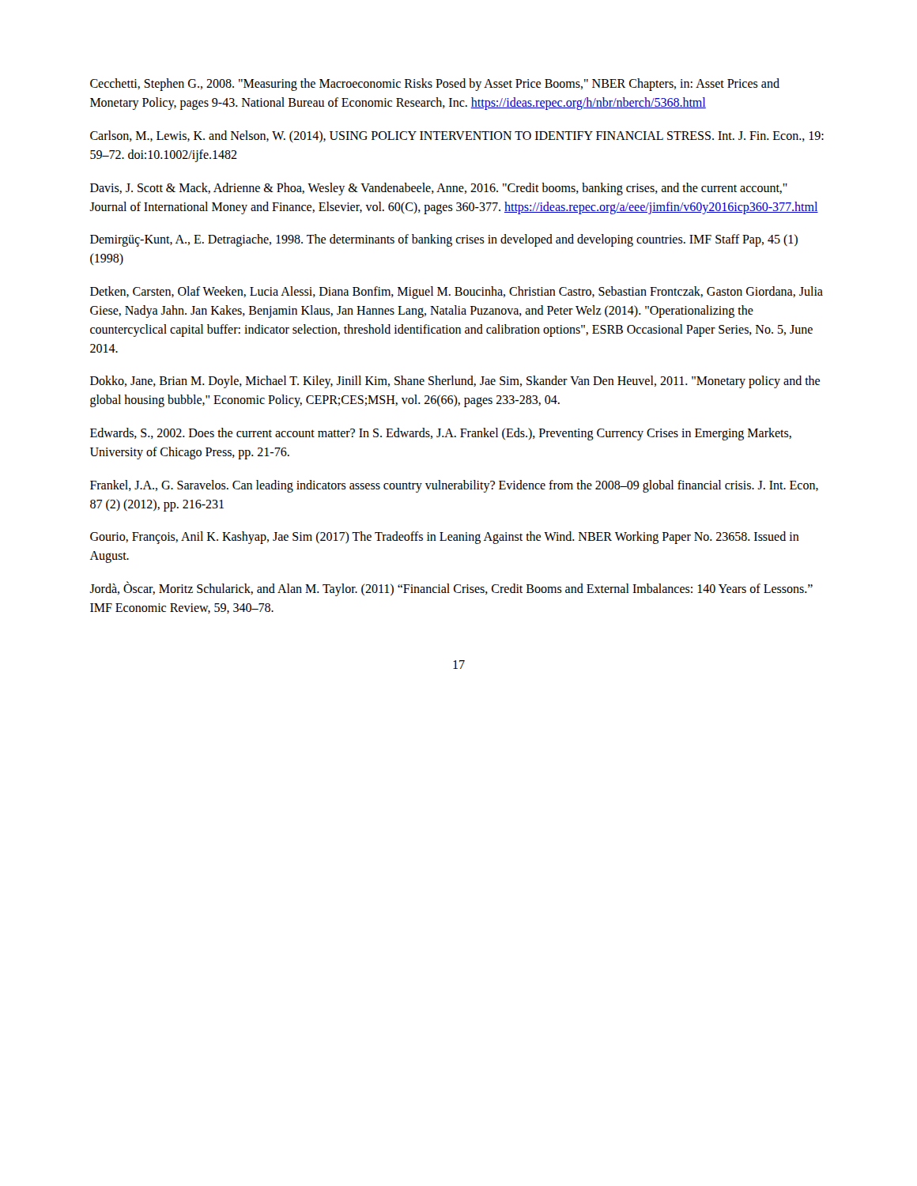Cecchetti, Stephen G., 2008. "Measuring the Macroeconomic Risks Posed by Asset Price Booms," NBER Chapters, in: Asset Prices and Monetary Policy, pages 9-43. National Bureau of Economic Research, Inc. https://ideas.repec.org/h/nbr/nberch/5368.html
Carlson, M., Lewis, K. and Nelson, W. (2014), USING POLICY INTERVENTION TO IDENTIFY FINANCIAL STRESS. Int. J. Fin. Econ., 19: 59–72. doi:10.1002/ijfe.1482
Davis, J. Scott & Mack, Adrienne & Phoa, Wesley & Vandenabeele, Anne, 2016. "Credit booms, banking crises, and the current account," Journal of International Money and Finance, Elsevier, vol. 60(C), pages 360-377. https://ideas.repec.org/a/eee/jimfin/v60y2016icp360-377.html
Demirgüç-Kunt, A., E. Detragiache, 1998. The determinants of banking crises in developed and developing countries. IMF Staff Pap, 45 (1) (1998)
Detken, Carsten, Olaf Weeken, Lucia Alessi, Diana Bonfim, Miguel M. Boucinha, Christian Castro, Sebastian Frontczak, Gaston Giordana, Julia Giese, Nadya Jahn. Jan Kakes, Benjamin Klaus, Jan Hannes Lang, Natalia Puzanova, and Peter Welz (2014). "Operationalizing the countercyclical capital buffer: indicator selection, threshold identification and calibration options", ESRB Occasional Paper Series, No. 5, June 2014.
Dokko, Jane, Brian M. Doyle, Michael T. Kiley, Jinill Kim, Shane Sherlund, Jae Sim, Skander Van Den Heuvel, 2011. "Monetary policy and the global housing bubble," Economic Policy, CEPR;CES;MSH, vol. 26(66), pages 233-283, 04.
Edwards, S., 2002. Does the current account matter? In S. Edwards, J.A. Frankel (Eds.), Preventing Currency Crises in Emerging Markets, University of Chicago Press, pp. 21-76.
Frankel, J.A., G. Saravelos. Can leading indicators assess country vulnerability? Evidence from the 2008–09 global financial crisis. J. Int. Econ, 87 (2) (2012), pp. 216-231
Gourio, François, Anil K. Kashyap, Jae Sim (2017) The Tradeoffs in Leaning Against the Wind. NBER Working Paper No. 23658. Issued in August.
Jordà, Òscar, Moritz Schularick, and Alan M. Taylor. (2011) “Financial Crises, Credit Booms and External Imbalances: 140 Years of Lessons.” IMF Economic Review, 59, 340–78.
17